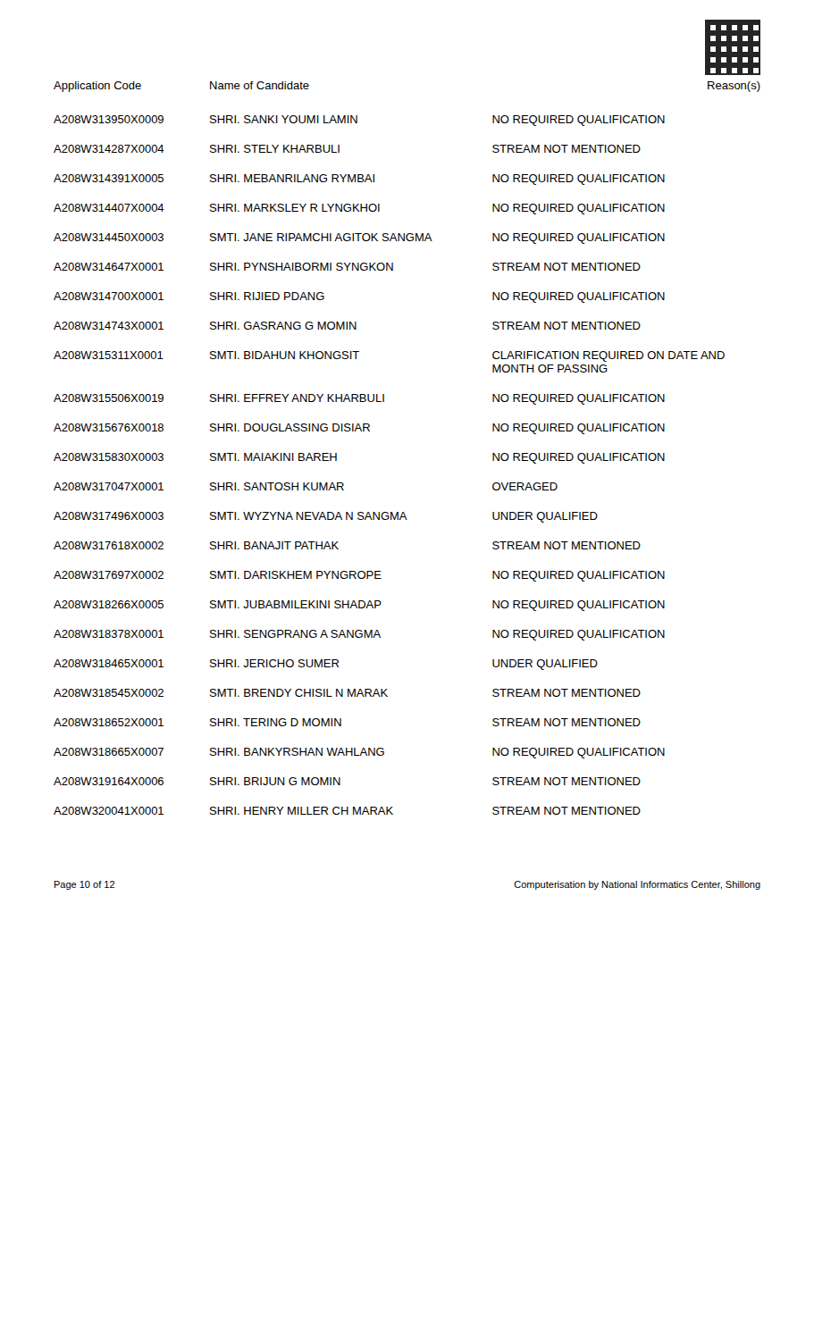| Application Code | Name of Candidate | Reason(s) |
| --- | --- | --- |
| A208W313950X0009 | SHRI. SANKI YOUMI LAMIN | NO REQUIRED QUALIFICATION |
| A208W314287X0004 | SHRI. STELY KHARBULI | STREAM NOT MENTIONED |
| A208W314391X0005 | SHRI. MEBANRILANG RYMBAI | NO REQUIRED QUALIFICATION |
| A208W314407X0004 | SHRI. MARKSLEY R LYNGKHOI | NO REQUIRED QUALIFICATION |
| A208W314450X0003 | SMTI. JANE RIPAMCHI AGITOK SANGMA | NO REQUIRED QUALIFICATION |
| A208W314647X0001 | SHRI. PYNSHAIBORMI SYNGKON | STREAM NOT MENTIONED |
| A208W314700X0001 | SHRI. RIJIED PDANG | NO REQUIRED QUALIFICATION |
| A208W314743X0001 | SHRI. GASRANG G MOMIN | STREAM NOT MENTIONED |
| A208W315311X0001 | SMTI. BIDAHUN KHONGSIT | CLARIFICATION REQUIRED ON DATE AND MONTH OF PASSING |
| A208W315506X0019 | SHRI. EFFREY ANDY KHARBULI | NO REQUIRED QUALIFICATION |
| A208W315676X0018 | SHRI. DOUGLASSING DISIAR | NO REQUIRED QUALIFICATION |
| A208W315830X0003 | SMTI. MAIAKINI BAREH | NO REQUIRED QUALIFICATION |
| A208W317047X0001 | SHRI. SANTOSH KUMAR | OVERAGED |
| A208W317496X0003 | SMTI. WYZYNA NEVADA N SANGMA | UNDER QUALIFIED |
| A208W317618X0002 | SHRI. BANAJIT PATHAK | STREAM NOT MENTIONED |
| A208W317697X0002 | SMTI. DARISKHEM PYNGROPE | NO REQUIRED QUALIFICATION |
| A208W318266X0005 | SMTI. JUBABMILEKINI SHADAP | NO REQUIRED QUALIFICATION |
| A208W318378X0001 | SHRI. SENGPRANG A SANGMA | NO REQUIRED QUALIFICATION |
| A208W318465X0001 | SHRI. JERICHO SUMER | UNDER QUALIFIED |
| A208W318545X0002 | SMTI. BRENDY CHISIL N MARAK | STREAM NOT MENTIONED |
| A208W318652X0001 | SHRI. TERING D MOMIN | STREAM NOT MENTIONED |
| A208W318665X0007 | SHRI. BANKYRSHAN WAHLANG | NO REQUIRED QUALIFICATION |
| A208W319164X0006 | SHRI. BRIJUN G MOMIN | STREAM NOT MENTIONED |
| A208W320041X0001 | SHRI. HENRY MILLER CH MARAK | STREAM NOT MENTIONED |
Page 10 of 12 Computerisation by National Informatics Center, Shillong